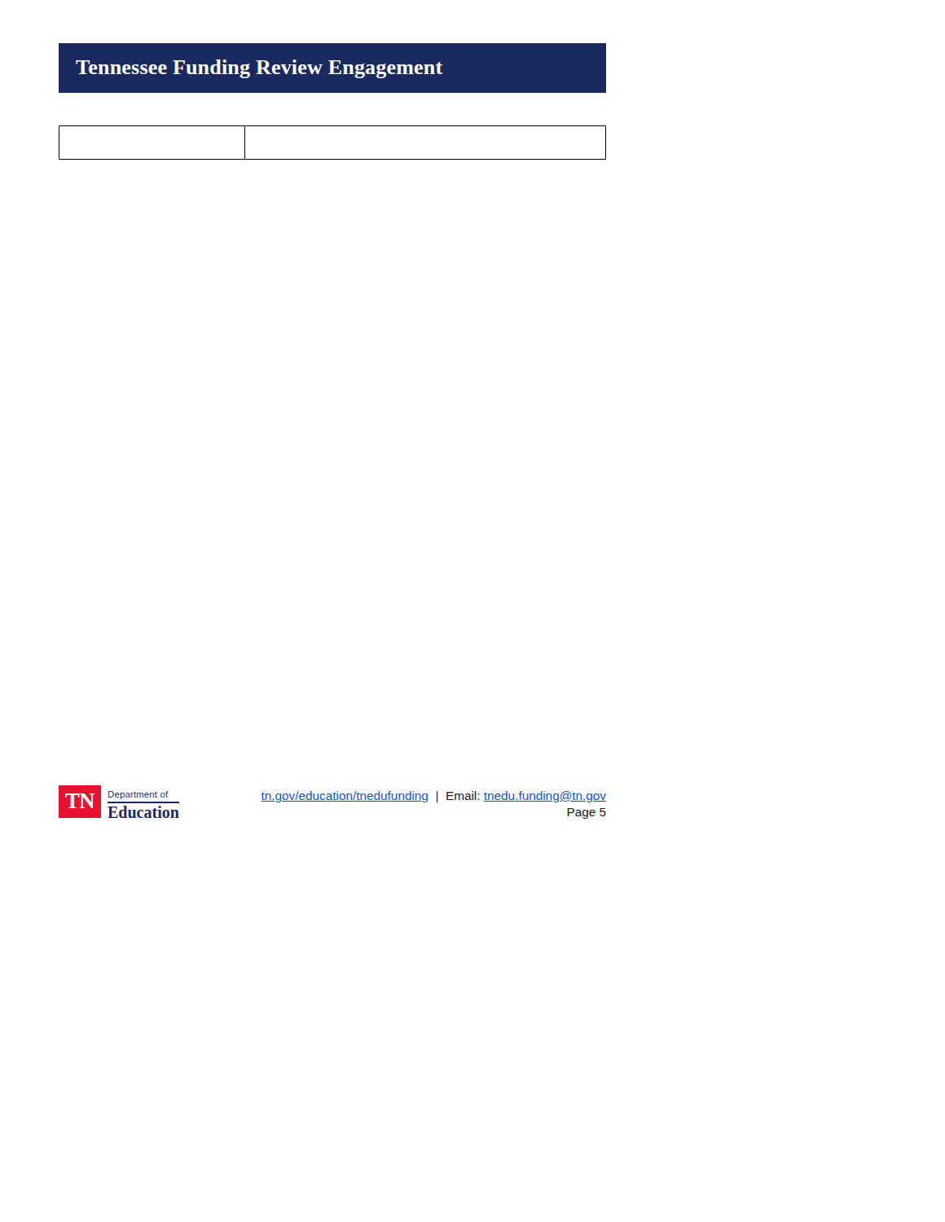Tennessee Funding Review Engagement
TN
Department of Education
tn.gov/education/tnedufunding | Email: tnedu.funding@tn.gov Page 5